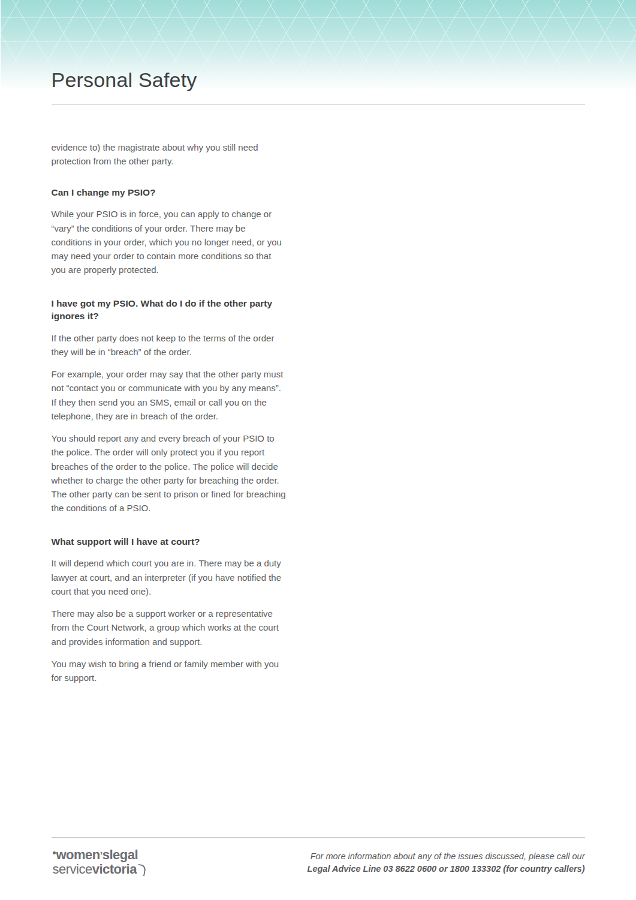Personal Safety
evidence to) the magistrate about why you still need protection from the other party.
Can I change my PSIO?
While your PSIO is in force, you can apply to change or “vary” the conditions of your order. There may be conditions in your order, which you no longer need, or you may need your order to contain more conditions so that you are properly protected.
I have got my PSIO. What do I do if the other party ignores it?
If the other party does not keep to the terms of the order they will be in “breach” of the order.
For example, your order may say that the other party must not “contact you or communicate with you by any means”. If they then send you an SMS, email or call you on the telephone, they are in breach of the order.
You should report any and every breach of your PSIO to the police. The order will only protect you if you report breaches of the order to the police. The police will decide whether to charge the other party for breaching the order. The other party can be sent to prison or fined for breaching the conditions of a PSIO.
What support will I have at court?
It will depend which court you are in. There may be a duty lawyer at court, and an interpreter (if you have notified the court that you need one).
There may also be a support worker or a representative from the Court Network, a group which works at the court and provides information and support.
You may wish to bring a friend or family member with you for support.
women’slegal
servicevictoria
For more information about any of the issues discussed, please call our
Legal Advice Line 03 8622 0600 or 1800 133302 (for country callers)